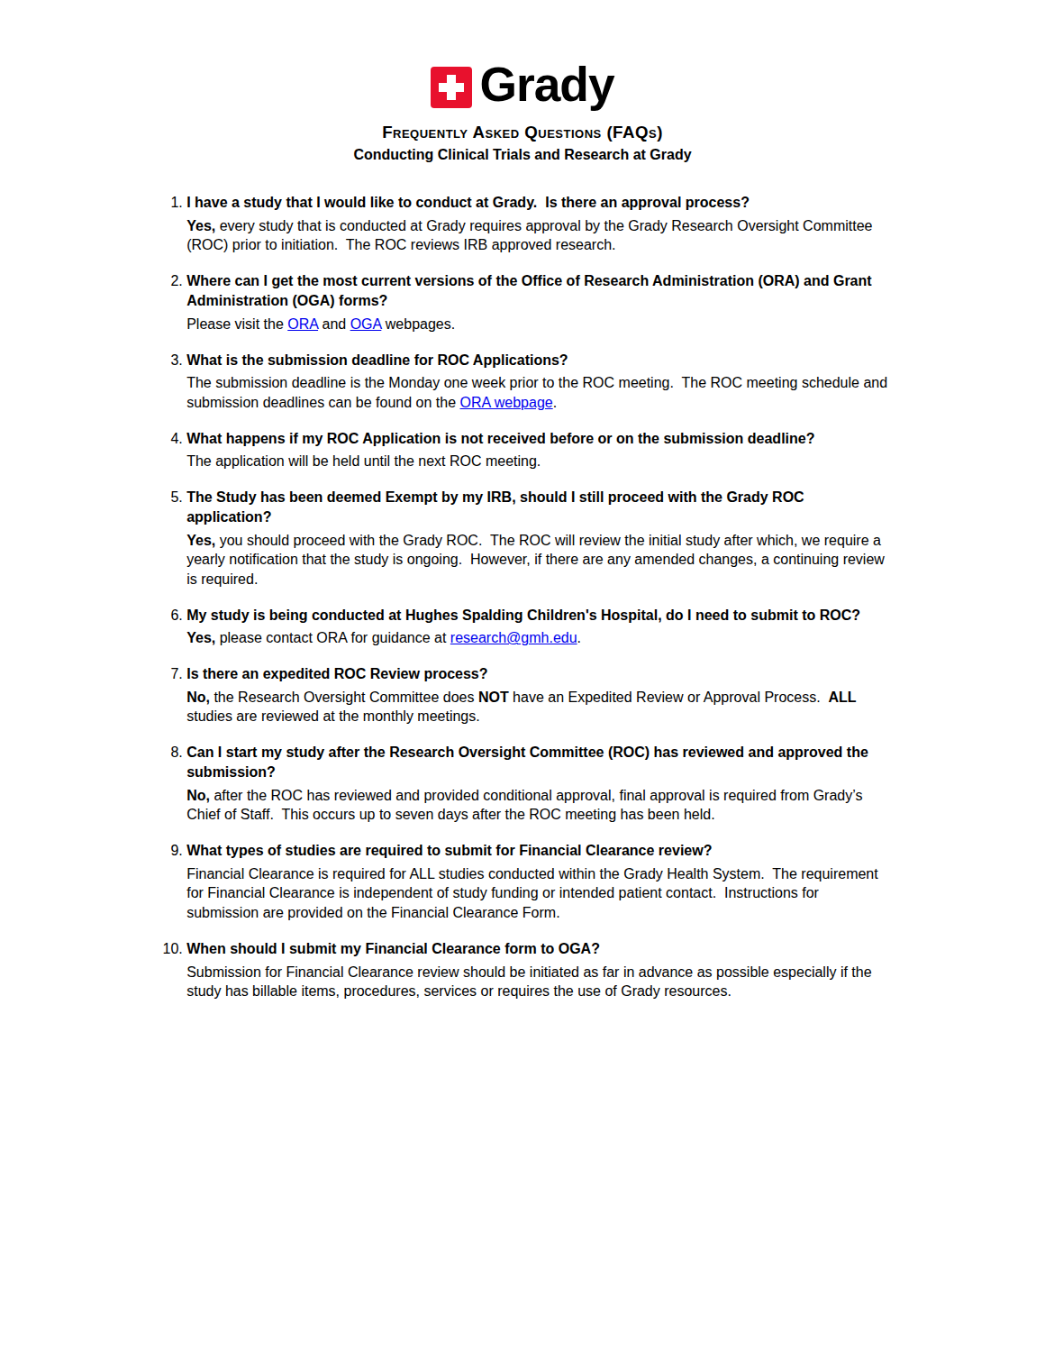Grady
Frequently Asked Questions (FAQs)
Conducting Clinical Trials and Research at Grady
I have a study that I would like to conduct at Grady. Is there an approval process? Yes, every study that is conducted at Grady requires approval by the Grady Research Oversight Committee (ROC) prior to initiation. The ROC reviews IRB approved research.
Where can I get the most current versions of the Office of Research Administration (ORA) and Grant Administration (OGA) forms? Please visit the ORA and OGA webpages.
What is the submission deadline for ROC Applications? The submission deadline is the Monday one week prior to the ROC meeting. The ROC meeting schedule and submission deadlines can be found on the ORA webpage.
What happens if my ROC Application is not received before or on the submission deadline? The application will be held until the next ROC meeting.
The Study has been deemed Exempt by my IRB, should I still proceed with the Grady ROC application? Yes, you should proceed with the Grady ROC. The ROC will review the initial study after which, we require a yearly notification that the study is ongoing. However, if there are any amended changes, a continuing review is required.
My study is being conducted at Hughes Spalding Children's Hospital, do I need to submit to ROC? Yes, please contact ORA for guidance at research@gmh.edu.
Is there an expedited ROC Review process? No, the Research Oversight Committee does NOT have an Expedited Review or Approval Process. ALL studies are reviewed at the monthly meetings.
Can I start my study after the Research Oversight Committee (ROC) has reviewed and approved the submission? No, after the ROC has reviewed and provided conditional approval, final approval is required from Grady’s Chief of Staff. This occurs up to seven days after the ROC meeting has been held.
What types of studies are required to submit for Financial Clearance review? Financial Clearance is required for ALL studies conducted within the Grady Health System. The requirement for Financial Clearance is independent of study funding or intended patient contact. Instructions for submission are provided on the Financial Clearance Form.
When should I submit my Financial Clearance form to OGA? Submission for Financial Clearance review should be initiated as far in advance as possible especially if the study has billable items, procedures, services or requires the use of Grady resources.